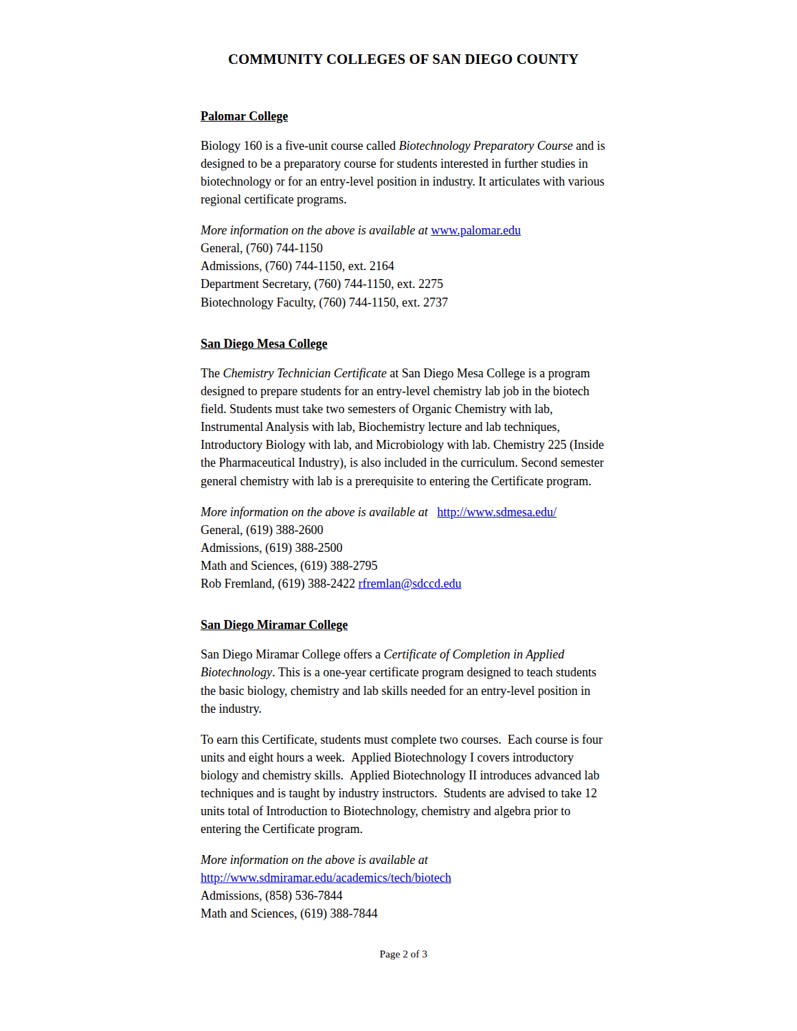COMMUNITY COLLEGES OF SAN DIEGO COUNTY
Palomar College
Biology 160 is a five-unit course called Biotechnology Preparatory Course and is designed to be a preparatory course for students interested in further studies in biotechnology or for an entry-level position in industry. It articulates with various regional certificate programs.
More information on the above is available at www.palomar.edu
General, (760) 744-1150
Admissions, (760) 744-1150, ext. 2164
Department Secretary, (760) 744-1150, ext. 2275
Biotechnology Faculty, (760) 744-1150, ext. 2737
San Diego Mesa College
The Chemistry Technician Certificate at San Diego Mesa College is a program designed to prepare students for an entry-level chemistry lab job in the biotech field. Students must take two semesters of Organic Chemistry with lab, Instrumental Analysis with lab, Biochemistry lecture and lab techniques, Introductory Biology with lab, and Microbiology with lab. Chemistry 225 (Inside the Pharmaceutical Industry), is also included in the curriculum. Second semester general chemistry with lab is a prerequisite to entering the Certificate program.
More information on the above is available at http://www.sdmesa.edu/
General, (619) 388-2600
Admissions, (619) 388-2500
Math and Sciences, (619) 388-2795
Rob Fremland, (619) 388-2422 rfremlan@sdccd.edu
San Diego Miramar College
San Diego Miramar College offers a Certificate of Completion in Applied Biotechnology. This is a one-year certificate program designed to teach students the basic biology, chemistry and lab skills needed for an entry-level position in the industry.
To earn this Certificate, students must complete two courses. Each course is four units and eight hours a week. Applied Biotechnology I covers introductory biology and chemistry skills. Applied Biotechnology II introduces advanced lab techniques and is taught by industry instructors. Students are advised to take 12 units total of Introduction to Biotechnology, chemistry and algebra prior to entering the Certificate program.
More information on the above is available at
http://www.sdmiramar.edu/academics/tech/biotech
Admissions, (858) 536-7844
Math and Sciences, (619) 388-7844
Page 2 of 3